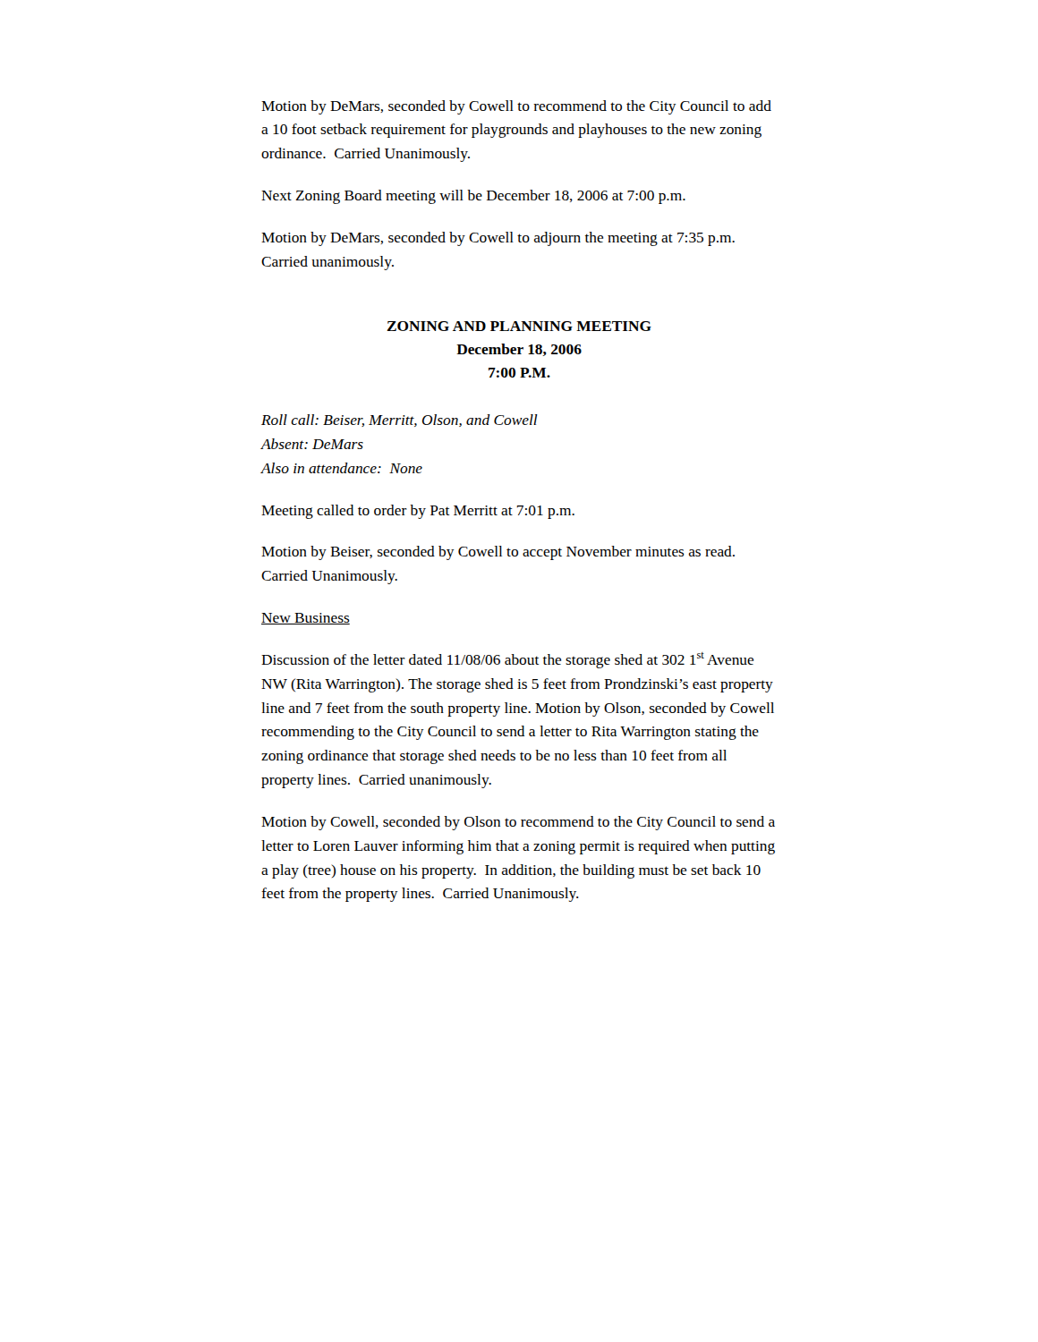Motion by DeMars, seconded by Cowell to recommend to the City Council to add a 10 foot setback requirement for playgrounds and playhouses to the new zoning ordinance. Carried Unanimously.
Next Zoning Board meeting will be December 18, 2006 at 7:00 p.m.
Motion by DeMars, seconded by Cowell to adjourn the meeting at 7:35 p.m. Carried unanimously.
ZONING AND PLANNING MEETING
December 18, 2006
7:00 P.M.
Roll call: Beiser, Merritt, Olson, and Cowell Absent: DeMars Also in attendance: None
Meeting called to order by Pat Merritt at 7:01 p.m.
Motion by Beiser, seconded by Cowell to accept November minutes as read. Carried Unanimously.
New Business
Discussion of the letter dated 11/08/06 about the storage shed at 302 1st Avenue NW (Rita Warrington). The storage shed is 5 feet from Prondzinski’s east property line and 7 feet from the south property line. Motion by Olson, seconded by Cowell recommending to the City Council to send a letter to Rita Warrington stating the zoning ordinance that storage shed needs to be no less than 10 feet from all property lines. Carried unanimously.
Motion by Cowell, seconded by Olson to recommend to the City Council to send a letter to Loren Lauver informing him that a zoning permit is required when putting a play (tree) house on his property. In addition, the building must be set back 10 feet from the property lines. Carried Unanimously.